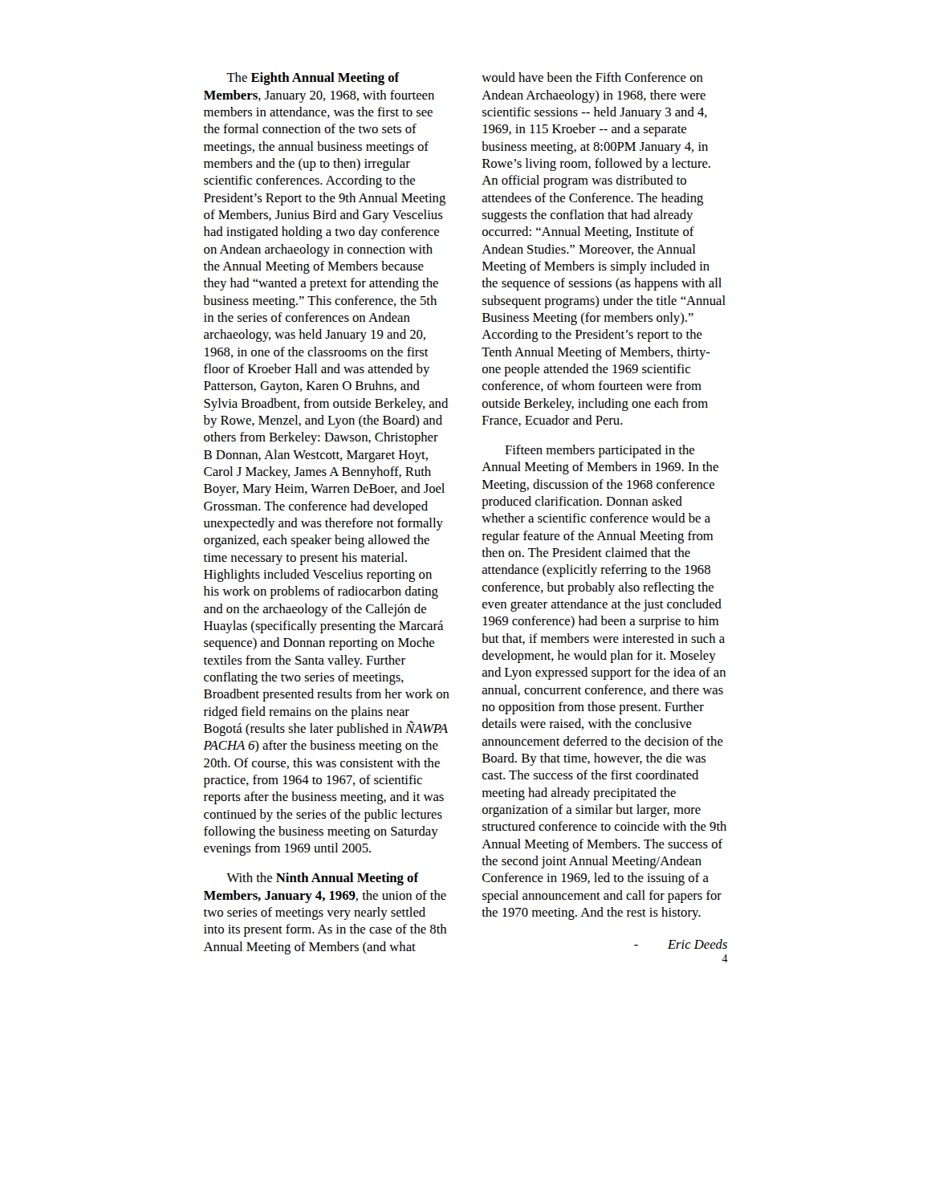The Eighth Annual Meeting of Members, January 20, 1968, with fourteen members in attendance, was the first to see the formal connection of the two sets of meetings, the annual business meetings of members and the (up to then) irregular scientific conferences. According to the President’s Report to the 9th Annual Meeting of Members, Junius Bird and Gary Vescelius had instigated holding a two day conference on Andean archaeology in connection with the Annual Meeting of Members because they had “wanted a pretext for attending the business meeting.” This conference, the 5th in the series of conferences on Andean archaeology, was held January 19 and 20, 1968, in one of the classrooms on the first floor of Kroeber Hall and was attended by Patterson, Gayton, Karen O Bruhns, and Sylvia Broadbent, from outside Berkeley, and by Rowe, Menzel, and Lyon (the Board) and others from Berkeley: Dawson, Christopher B Donnan, Alan Westcott, Margaret Hoyt, Carol J Mackey, James A Bennyhoff, Ruth Boyer, Mary Heim, Warren DeBoer, and Joel Grossman. The conference had developed unexpectedly and was therefore not formally organized, each speaker being allowed the time necessary to present his material. Highlights included Vescelius reporting on his work on problems of radiocarbon dating and on the archaeology of the Callejón de Huaylas (specifically presenting the Marcará sequence) and Donnan reporting on Moche textiles from the Santa valley. Further conflating the two series of meetings, Broadbent presented results from her work on ridged field remains on the plains near Bogotá (results she later published in ÑAWPA PACHA 6) after the business meeting on the 20th. Of course, this was consistent with the practice, from 1964 to 1967, of scientific reports after the business meeting, and it was continued by the series of the public lectures following the business meeting on Saturday evenings from 1969 until 2005.
With the Ninth Annual Meeting of Members, January 4, 1969, the union of the two series of meetings very nearly settled into its present form. As in the case of the 8th Annual Meeting of Members (and what would have been the Fifth Conference on Andean Archaeology) in 1968, there were scientific sessions -- held January 3 and 4, 1969, in 115 Kroeber -- and a separate business meeting, at 8:00PM January 4, in Rowe’s living room, followed by a lecture. An official program was distributed to attendees of the Conference. The heading suggests the conflation that had already occurred: “Annual Meeting, Institute of Andean Studies.” Moreover, the Annual Meeting of Members is simply included in the sequence of sessions (as happens with all subsequent programs) under the title “Annual Business Meeting (for members only).” According to the President’s report to the Tenth Annual Meeting of Members, thirty-one people attended the 1969 scientific conference, of whom fourteen were from outside Berkeley, including one each from France, Ecuador and Peru.
Fifteen members participated in the Annual Meeting of Members in 1969. In the Meeting, discussion of the 1968 conference produced clarification. Donnan asked whether a scientific conference would be a regular feature of the Annual Meeting from then on. The President claimed that the attendance (explicitly referring to the 1968 conference, but probably also reflecting the even greater attendance at the just concluded 1969 conference) had been a surprise to him but that, if members were interested in such a development, he would plan for it. Moseley and Lyon expressed support for the idea of an annual, concurrent conference, and there was no opposition from those present. Further details were raised, with the conclusive announcement deferred to the decision of the Board. By that time, however, the die was cast. The success of the first coordinated meeting had already precipitated the organization of a similar but larger, more structured conference to coincide with the 9th Annual Meeting of Members. The success of the second joint Annual Meeting/Andean Conference in 1969, led to the issuing of a special announcement and call for papers for the 1970 meeting. And the rest is history.
-Eric Deeds
4